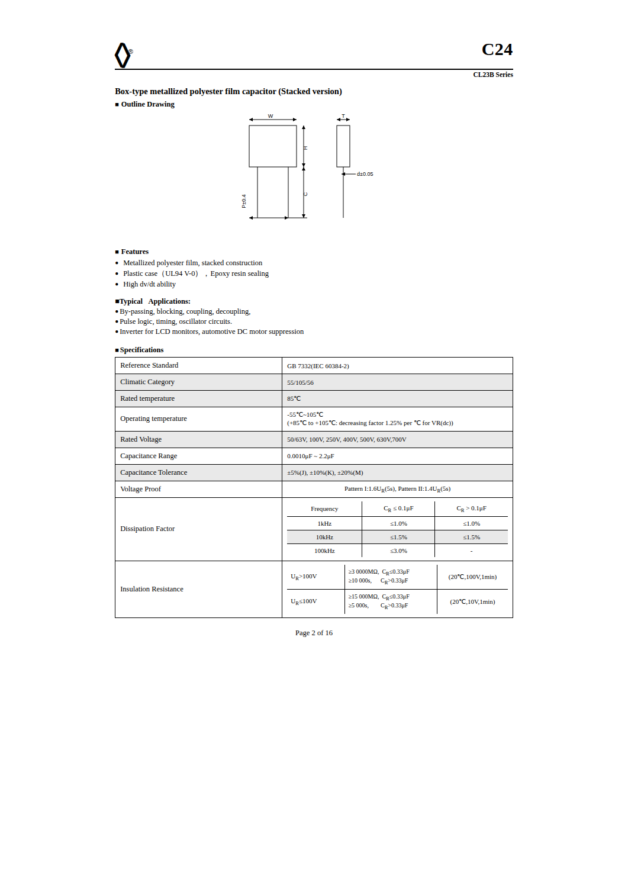〈〉®
C24
CL23B Series
Box-type metallized polyester film capacitor (Stacked version)
■Outline Drawing
W T H C P±0.4 d±0.05
■Features
Metallized polyester film, stacked construction
Plastic case（UL94 V-0），Epoxy resin sealing
High dv/dt ability
■Typical Applications:
By-passing, blocking, coupling, decoupling,
Pulse logic, timing, oscillator circuits.
Inverter for LCD monitors, automotive DC motor suppression
■Specifications
| Reference Standard | GB 7332(IEC 60384-2) |
| Climatic Category | 55/105/56 |
| Rated temperature | 85℃ |
| Operating temperature | -55℃~105℃ (+85℃ to +105℃: decreasing factor 1.25% per ℃ for VR(dc)) |
| Rated Voltage | 50/63V, 100V, 250V, 400V, 500V, 630V,700V |
| Capacitance Range | 0.0010μF ~ 2.2μF |
| Capacitance Tolerance | ±5%(J), ±10%(K), ±20%(M) |
| Voltage Proof | Pattern I:1.6U R (5s), Pattern II:1.4U R (5s) |
| Dissipation Factor | / Frequency / C R ≤ 0.1μF / C R > 0.1μF / / 1kHz / ≤1.0% / ≤1.0% / / 10kHz / ≤1.5% / ≤1.5% / / 100kHz / ≤3.0% / - / |
| Insulation Resistance | / U R >100V / ≥3 0000MΩ, C R ≤0.33μF ≥10 000s, C R >0.33μF / (20℃,100V,1min) / / U R ≤100V / ≥15 000MΩ, C R ≤0.33μF ≥5 000s, C R >0.33μF / (20℃,10V,1min) / |
Page 2 of 16